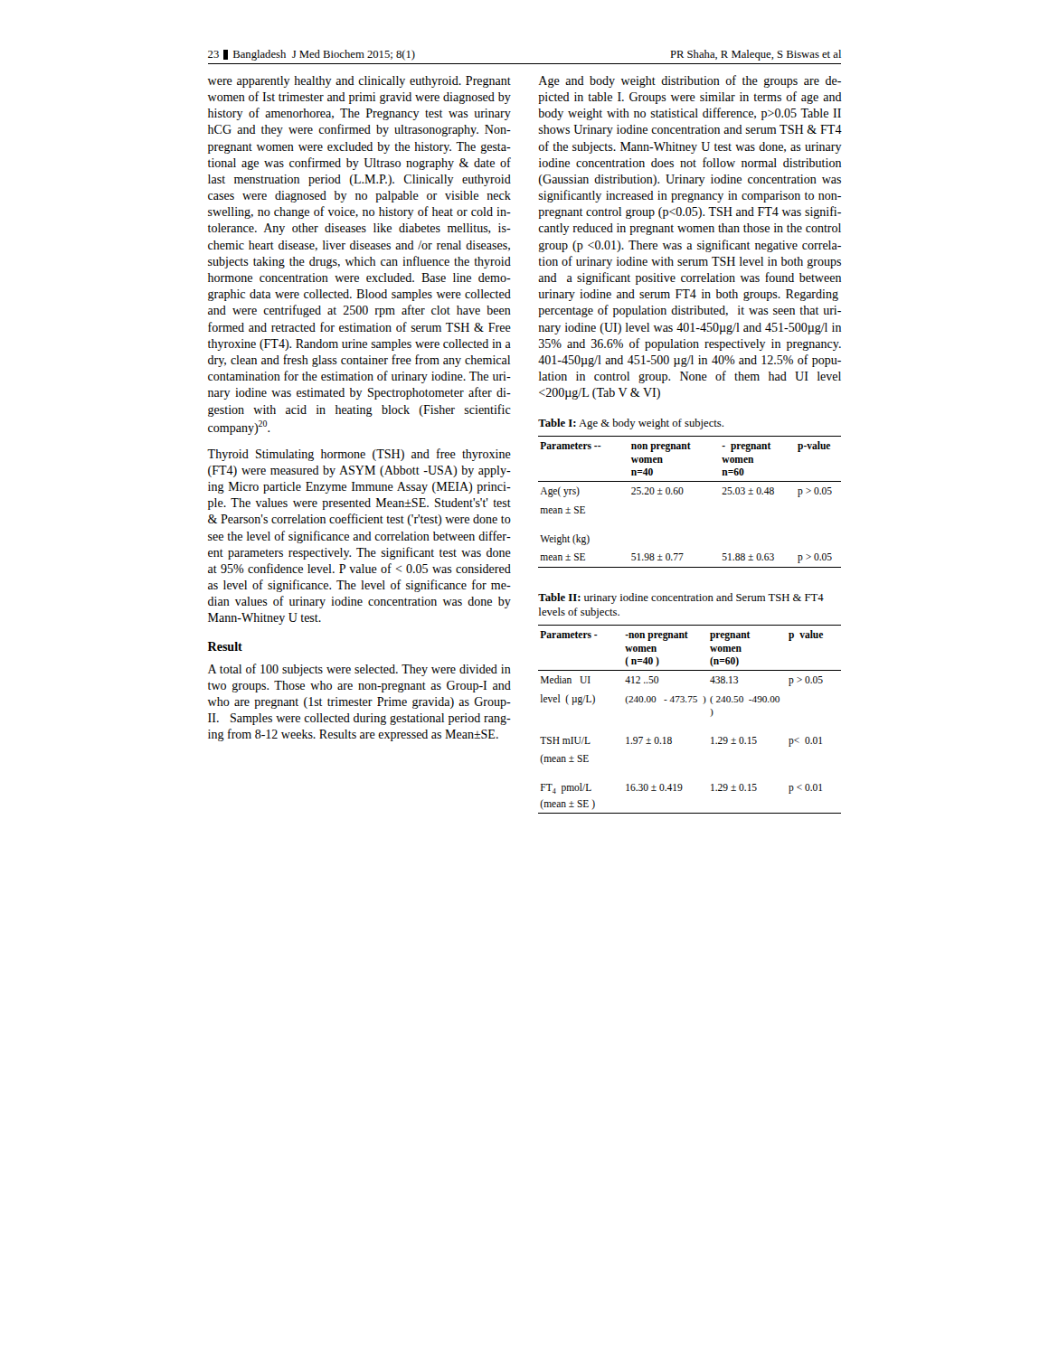23 Bangladesh J Med Biochem 2015; 8(1)
PR Shaha, R Maleque, S Biswas et al
were apparently healthy and clinically euthyroid. Pregnant women of Ist trimester and primi gravid were diagnosed by history of amenorhorea, The Pregnancy test was urinary hCG and they were confirmed by ultrasonography. Non- pregnant women were excluded by the history. The gestational age was confirmed by Ultraso nography & date of last menstruation period (L.M.P.). Clinically euthyroid cases were diagnosed by no palpable or visible neck swelling, no change of voice, no history of heat or cold intolerance. Any other diseases like diabetes mellitus, ischemic heart disease, liver diseases and /or renal diseases, subjects taking the drugs, which can influence the thyroid hormone concentration were excluded. Base line demographic data were collected. Blood samples were collected and were centrifuged at 2500 rpm after clot have been formed and retracted for estimation of serum TSH & Free thyroxine (FT4). Random urine samples were collected in a dry, clean and fresh glass container free from any chemical contamination for the estimation of urinary iodine. The urinary iodine was estimated by Spectrophotometer after digestion with acid in heating block (Fisher scientific company)20.
Thyroid Stimulating hormone (TSH) and free thyroxine (FT4) were measured by ASYM (Abbott -USA) by applying Micro particle Enzyme Immune Assay (MEIA) principle. The values were presented Mean±SE. Student's't' test & Pearson's correlation coefficient test ('r'test) were done to see the level of significance and correlation between different parameters respectively. The significant test was done at 95% confidence level. P value of < 0.05 was considered as level of significance. The level of significance for median values of urinary iodine concentration was done by Mann-Whitney U test.
Result
A total of 100 subjects were selected. They were divided in two groups. Those who are non-pregnant as Group-I and who are pregnant (1st trimester Prime gravida) as Group-II. Samples were collected during gestational period ranging from 8-12 weeks. Results are expressed as Mean±SE.
Age and body weight distribution of the groups are depicted in table I. Groups were similar in terms of age and body weight with no statistical difference, p>0.05 Table II shows Urinary iodine concentration and serum TSH & FT4 of the subjects. Mann-Whitney U test was done, as urinary iodine concentration does not follow normal distribution (Gaussian distribution). Urinary iodine concentration was significantly increased in pregnancy in comparison to nonpregnant control group (p<0.05). TSH and FT4 was significantly reduced in pregnant women than those in the control group (p <0.01). There was a significant negative correlation of urinary iodine with serum TSH level in both groups and a significant positive correlation was found between urinary iodine and serum FT4 in both groups. Regarding percentage of population distributed, it was seen that urinary iodine (UI) level was 401-450µg/l and 451-500µg/l in 35% and 36.6% of population respectively in pregnancy. 401-450µg/l and 451-500 µg/l in 40% and 12.5% of population in control group. None of them had UI level <200µg/L (Tab V & VI)
Table I: Age & body weight of subjects.
| Parameters -- | non pregnant women n=40 | - pregnant women n=60 | p-value |
| --- | --- | --- | --- |
| Age( yrs) | 25.20 ± 0.60 | 25.03 ± 0.48 | p > 0.05 |
| mean ± SE | | | |
| Weight (kg) | | | |
| mean ± SE | 51.98 ± 0.77 | 51.88 ± 0.63 | p > 0.05 |
Table II: urinary iodine concentration and Serum TSH & FT4 levels of subjects.
| Parameters - | -non pregnant women ( n=40 ) | pregnant women (n=60) | p value |
| --- | --- | --- | --- |
| Median UI | 412 ..50 | 438.13 | p > 0.05 |
| level ( µg/L) | (240.00 - 473.75 ) | ( 240.50 -490.00 ) | |
| TSH mIU/L | 1.97 ± 0.18 | 1.29 ± 0.15 | p< 0.01 |
| (mean ± SE | | | |
| FT 4 pmol/L (mean ± SE ) | 16.30 ± 0.419 | 1.29 ± 0.15 | p < 0.01 |